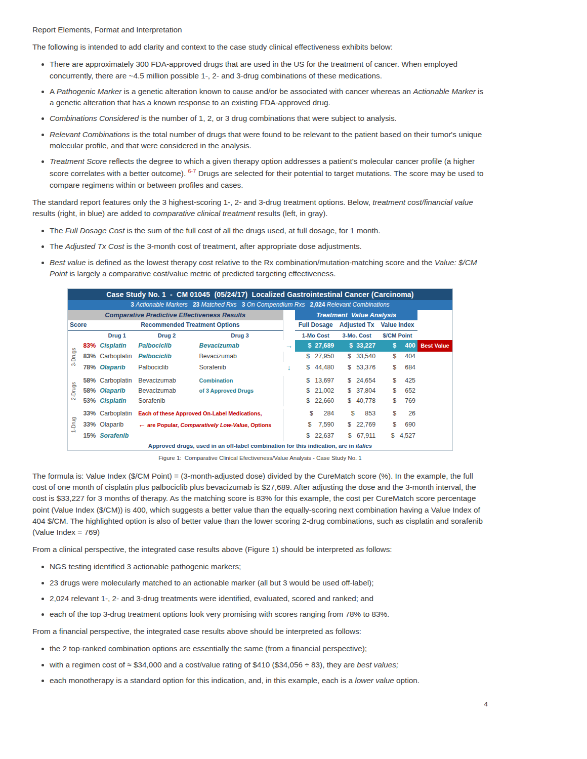Report Elements, Format and Interpretation
The following is intended to add clarity and context to the case study clinical effectiveness exhibits below:
There are approximately 300 FDA-approved drugs that are used in the US for the treatment of cancer. When employed concurrently, there are ~4.5 million possible 1-, 2- and 3-drug combinations of these medications.
A Pathogenic Marker is a genetic alteration known to cause and/or be associated with cancer whereas an Actionable Marker is a genetic alteration that has a known response to an existing FDA-approved drug.
Combinations Considered is the number of 1, 2, or 3 drug combinations that were subject to analysis.
Relevant Combinations is the total number of drugs that were found to be relevant to the patient based on their tumor's unique molecular profile, and that were considered in the analysis.
Treatment Score reflects the degree to which a given therapy option addresses a patient's molecular cancer profile (a higher score correlates with a better outcome). 6-7 Drugs are selected for their potential to target mutations. The score may be used to compare regimens within or between profiles and cases.
The standard report features only the 3 highest-scoring 1-, 2- and 3-drug treatment options. Below, treatment cost/financial value results (right, in blue) are added to comparative clinical treatment results (left, in gray).
The Full Dosage Cost is the sum of the full cost of all the drugs used, at full dosage, for 1 month.
The Adjusted Tx Cost is the 3-month cost of treatment, after appropriate dose adjustments.
Best value is defined as the lowest therapy cost relative to the Rx combination/mutation-matching score and the Value: $/CM Point is largely a comparative cost/value metric of predicted targeting effectiveness.
| Case Study No. 1 - CM 01045 (05/24/17) Localized Gastrointestinal Cancer (Carcinoma) |
| 3 Actionable Markers 23 Matched Rxs 3 On Compendium Rxs 2,024 Relevant Combinations |
| Comparative Predictive Effectiveness Results | | Treatment Value Analysis | |
| Score | Recommended Treatment Options | | Full Dosage | Adjusted Tx | Value Index | |
| | Drug 1 | Drug 2 | Drug 3 | | 1-Mo Cost | 3-Mo. Cost | $/CM Point | |
| 3-Drugs | 83% | Cisplatin | Palbociclib | Bevacizumab | → | $ 27,689 | $ 33,227 | $ 400 | Best Value |
| 83% | Carboplatin | Palbociclib | Bevacizumab | | $ 27,950 | $ 33,540 | $ 404 | |
| 78% | Olaparib | Palbociclib | Sorafenib | ↓ | $ 44,480 | $ 53,376 | $ 684 | |
| 2-Drugs | 58% | Carboplatin | Bevacizumab | Combination | | $ 13,697 | $ 24,654 | $ 425 | |
| 58% | Olaparib | Bevacizumab | of 3 Approved Drugs | | $ 21,002 | $ 37,804 | $ 652 | |
| 53% | Cisplatin | Sorafenib | | | $ 22,660 | $ 40,778 | $ 769 | |
| 1-Drug | 33% | Carboplatin | Each of these Approved On-Label Medications, | | $ 284 | $ 853 | $ 26 | |
| 33% | Olaparib | ← are Popular, Comparatively Low-Value , Options | | $ 7,590 | $ 22,769 | $ 690 | |
| 15% | Sorafenib | | | $ 22,637 | $ 67,911 | $ 4,527 | |
| Approved drugs, used in an off-label combination for this indication, are in italics |
Figure 1: Comparative Clinical Efectiveness/Value Analysis - Case Study No. 1
The formula is: Value Index ($/CM Point) = (3-month-adjusted dose) divided by the CureMatch score (%). In the example, the full cost of one month of cisplatin plus palbociclib plus bevacizumab is $27,689. After adjusting the dose and the 3-month interval, the cost is $33,227 for 3 months of therapy. As the matching score is 83% for this example, the cost per CureMatch score percentage point (Value Index ($/CM)) is 400, which suggests a better value than the equally-scoring next combination having a Value Index of 404 $/CM. The highlighted option is also of better value than the lower scoring 2-drug combinations, such as cisplatin and sorafenib (Value Index = 769)
From a clinical perspective, the integrated case results above (Figure 1) should be interpreted as follows:
NGS testing identified 3 actionable pathogenic markers;
23 drugs were molecularly matched to an actionable marker (all but 3 would be used off-label);
2,024 relevant 1-, 2- and 3-drug treatments were identified, evaluated, scored and ranked; and
each of the top 3-drug treatment options look very promising with scores ranging from 78% to 83%.
From a financial perspective, the integrated case results above should be interpreted as follows:
the 2 top-ranked combination options are essentially the same (from a financial perspective);
with a regimen cost of ≈ $34,000 and a cost/value rating of $410 ($34,056 ÷ 83), they are best values;
each monotherapy is a standard option for this indication, and, in this example, each is a lower value option.
4